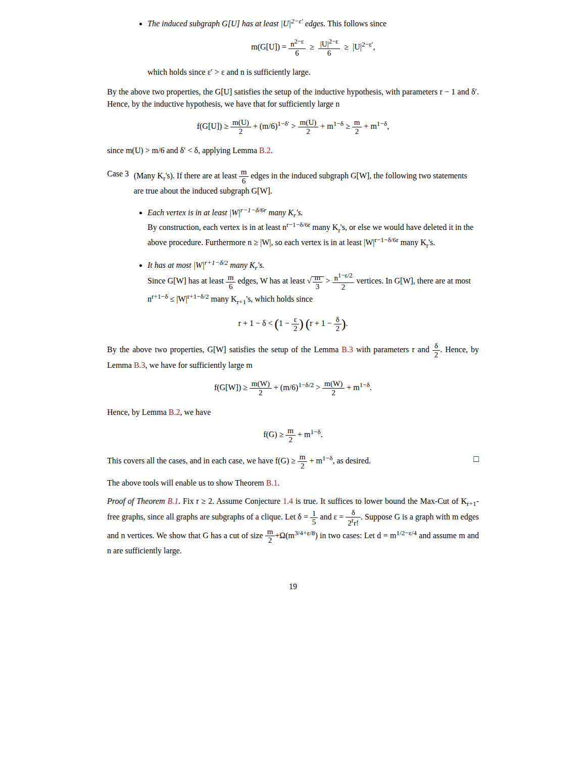The induced subgraph G[U] has at least |U|2−ε′ edges. This follows since
m(G[U]) = n2−ε 6 ≥ |U|2−ε 6 ≥ |U|2−ε′,
which holds since ε′ > ε and n is sufficiently large.
By the above two properties, the G[U] satisfies the setup of the inductive hypothesis, with parameters r − 1 and δ′. Hence, by the inductive hypothesis, we have that for sufficiently large n
f(G[U]) ≥ m(U) 2 + (m/6)1−δ′ > m(U) 2 + m1−δ ≥ m 2 + m1−δ,
since m(U) > m/6 and δ′ < δ, applying Lemma B.2.
Case 3
(Many Kr's). If there are at least m 6 edges in the induced subgraph G[W], the following two statements are true about the induced subgraph G[W].
Each vertex is in at least |W|r−1−δ/6r many Kr's.
By construction, each vertex is in at least nr−1−δ/6r many Kr's, or else we would have deleted it in the above procedure. Furthermore n ≥ |W|, so each vertex is in at least |W|r−1−δ/6r many Kr's.
It has at most |W|r+1−δ/2 many Kr's.
Since G[W] has at least m 6 edges, W has at least √m 3 > n1−ε/22 vertices. In G[W], there are at most nr+1−δ ≤ |W|r+1−δ/2 many Kr+1's, which holds since
r + 1 − δ < (1 − ε 2) (r + 1 − δ 2).
By the above two properties, G[W] satisfies the setup of the Lemma B.3 with parameters r and δ 2. Hence, by Lemma B.3, we have for sufficiently large m
f(G[W]) ≥ m(W) 2 + (m/6)1−δ/2 > m(W) 2 + m1−δ.
Hence, by Lemma B.2, we have
f(G) ≥ m 2 + m1−δ.
This covers all the cases, and in each case, we have f(G) ≥ m 2 + m1−δ, as desired. □
The above tools will enable us to show Theorem B.1.
Proof of Theorem B.1. Fix r ≥ 2. Assume Conjecture 1.4 is true. It suffices to lower bound the Max-Cut of Kr+1-free graphs, since all graphs are subgraphs of a clique. Let δ = 15 and ε = δ 2rr!. Suppose G is a graph with m edges and n vertices. We show that G has a cut of size m 2+Ω(m3/4+ε/8) in two cases: Let d = m1/2−ε/4 and assume m and n are sufficiently large.
19